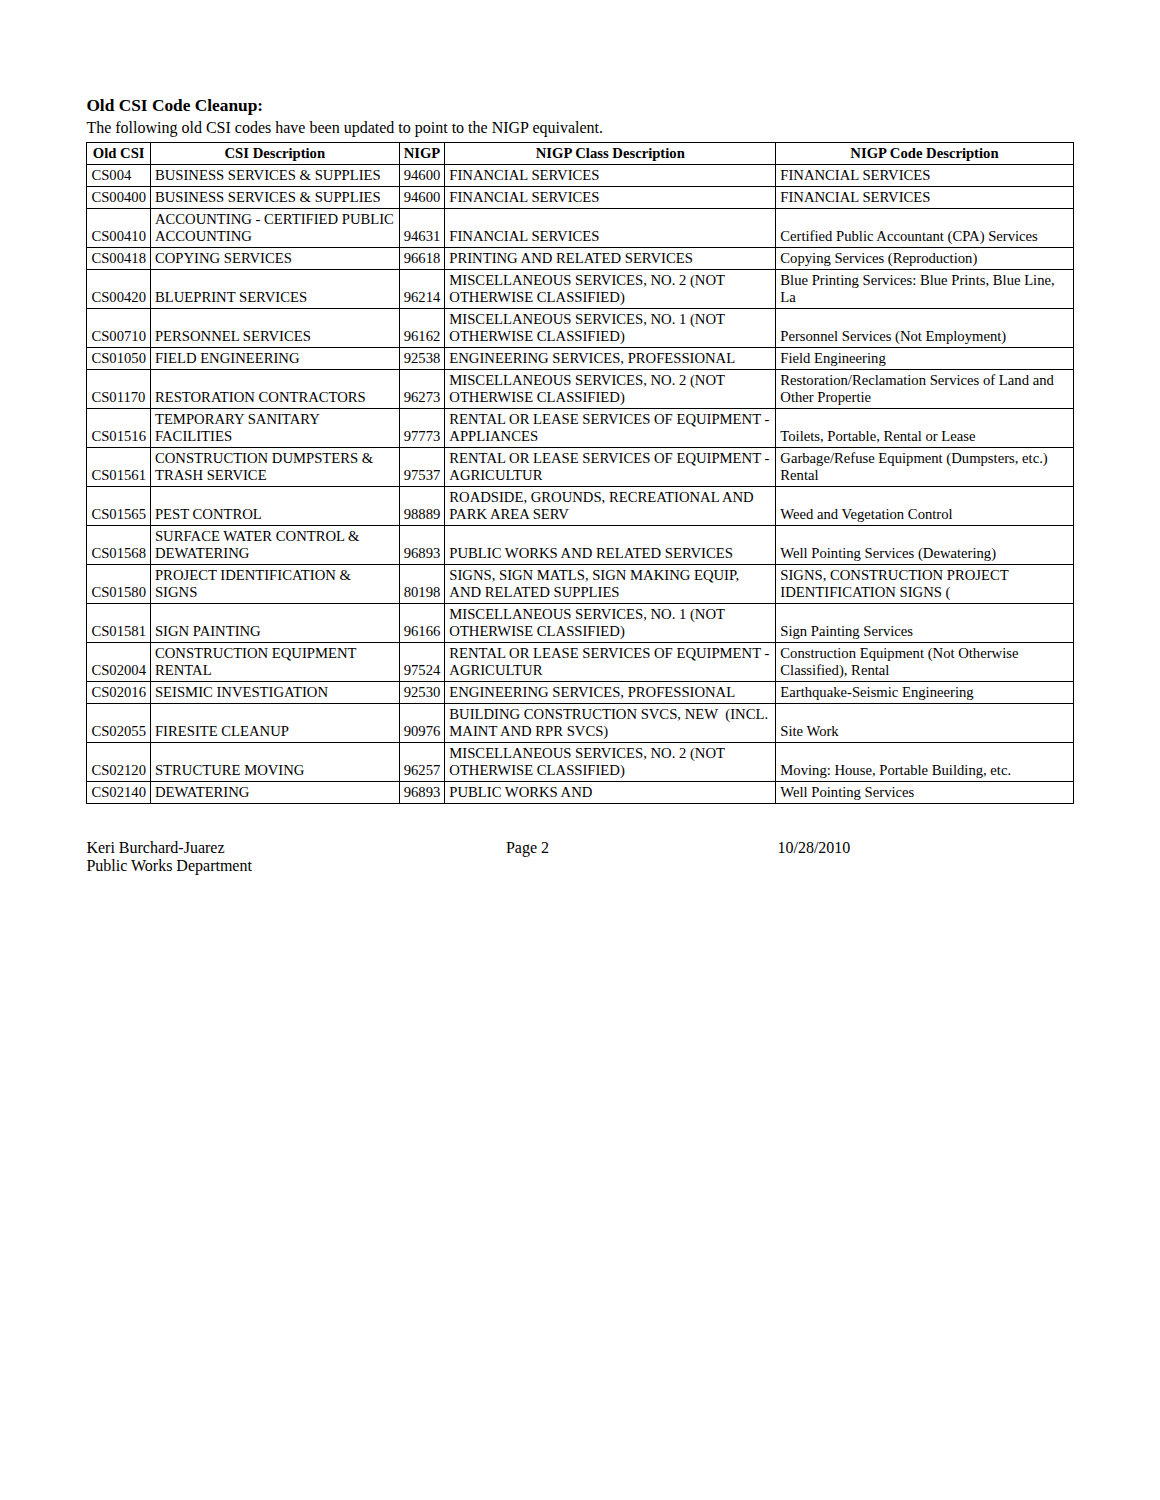Old CSI Code Cleanup:
The following old CSI codes have been updated to point to the NIGP equivalent.
| Old CSI | CSI Description | NIGP | NIGP Class Description | NIGP Code Description |
| --- | --- | --- | --- | --- |
| CS004 | BUSINESS SERVICES & SUPPLIES | 94600 | FINANCIAL SERVICES | FINANCIAL SERVICES |
| CS00400 | BUSINESS SERVICES & SUPPLIES | 94600 | FINANCIAL SERVICES | FINANCIAL SERVICES |
| CS00410 | ACCOUNTING - CERTIFIED PUBLIC ACCOUNTING | 94631 | FINANCIAL SERVICES | Certified Public Accountant (CPA) Services |
| CS00418 | COPYING SERVICES | 96618 | PRINTING AND RELATED SERVICES | Copying Services (Reproduction) |
| CS00420 | BLUEPRINT SERVICES | 96214 | MISCELLANEOUS SERVICES, NO. 2 (NOT OTHERWISE CLASSIFIED) | Blue Printing Services: Blue Prints, Blue Line, La |
| CS00710 | PERSONNEL SERVICES | 96162 | MISCELLANEOUS SERVICES, NO. 1 (NOT OTHERWISE CLASSIFIED) | Personnel Services (Not Employment) |
| CS01050 | FIELD ENGINEERING | 92538 | ENGINEERING SERVICES, PROFESSIONAL | Field Engineering |
| CS01170 | RESTORATION CONTRACTORS | 96273 | MISCELLANEOUS SERVICES, NO. 2 (NOT OTHERWISE CLASSIFIED) | Restoration/Reclamation Services of Land and Other Propertie |
| CS01516 | TEMPORARY SANITARY FACILITIES | 97773 | RENTAL OR LEASE SERVICES OF EQUIPMENT - APPLIANCES | Toilets, Portable, Rental or Lease |
| CS01561 | CONSTRUCTION DUMPSTERS & TRASH SERVICE | 97537 | RENTAL OR LEASE SERVICES OF EQUIPMENT - AGRICULTUR | Garbage/Refuse Equipment (Dumpsters, etc.) Rental |
| CS01565 | PEST CONTROL | 98889 | ROADSIDE, GROUNDS, RECREATIONAL AND PARK AREA SERV | Weed and Vegetation Control |
| CS01568 | SURFACE WATER CONTROL & DEWATERING | 96893 | PUBLIC WORKS AND RELATED SERVICES | Well Pointing Services (Dewatering) |
| CS01580 | PROJECT IDENTIFICATION & SIGNS | 80198 | SIGNS, SIGN MATLS, SIGN MAKING EQUIP, AND RELATED SUPPLIES | SIGNS, CONSTRUCTION PROJECT IDENTIFICATION SIGNS ( |
| CS01581 | SIGN PAINTING | 96166 | MISCELLANEOUS SERVICES, NO. 1 (NOT OTHERWISE CLASSIFIED) | Sign Painting Services |
| CS02004 | CONSTRUCTION EQUIPMENT RENTAL | 97524 | RENTAL OR LEASE SERVICES OF EQUIPMENT - AGRICULTUR | Construction Equipment (Not Otherwise Classified), Rental |
| CS02016 | SEISMIC INVESTIGATION | 92530 | ENGINEERING SERVICES, PROFESSIONAL | Earthquake-Seismic Engineering |
| CS02055 | FIRESITE CLEANUP | 90976 | BUILDING CONSTRUCTION SVCS, NEW (INCL. MAINT AND RPR SVCS) | Site Work |
| CS02120 | STRUCTURE MOVING | 96257 | MISCELLANEOUS SERVICES, NO. 2 (NOT OTHERWISE CLASSIFIED) | Moving: House, Portable Building, etc. |
| CS02140 | DEWATERING | 96893 | PUBLIC WORKS AND | Well Pointing Services |
Keri Burchard-Juarez
Public Works Department
Page 2
10/28/2010